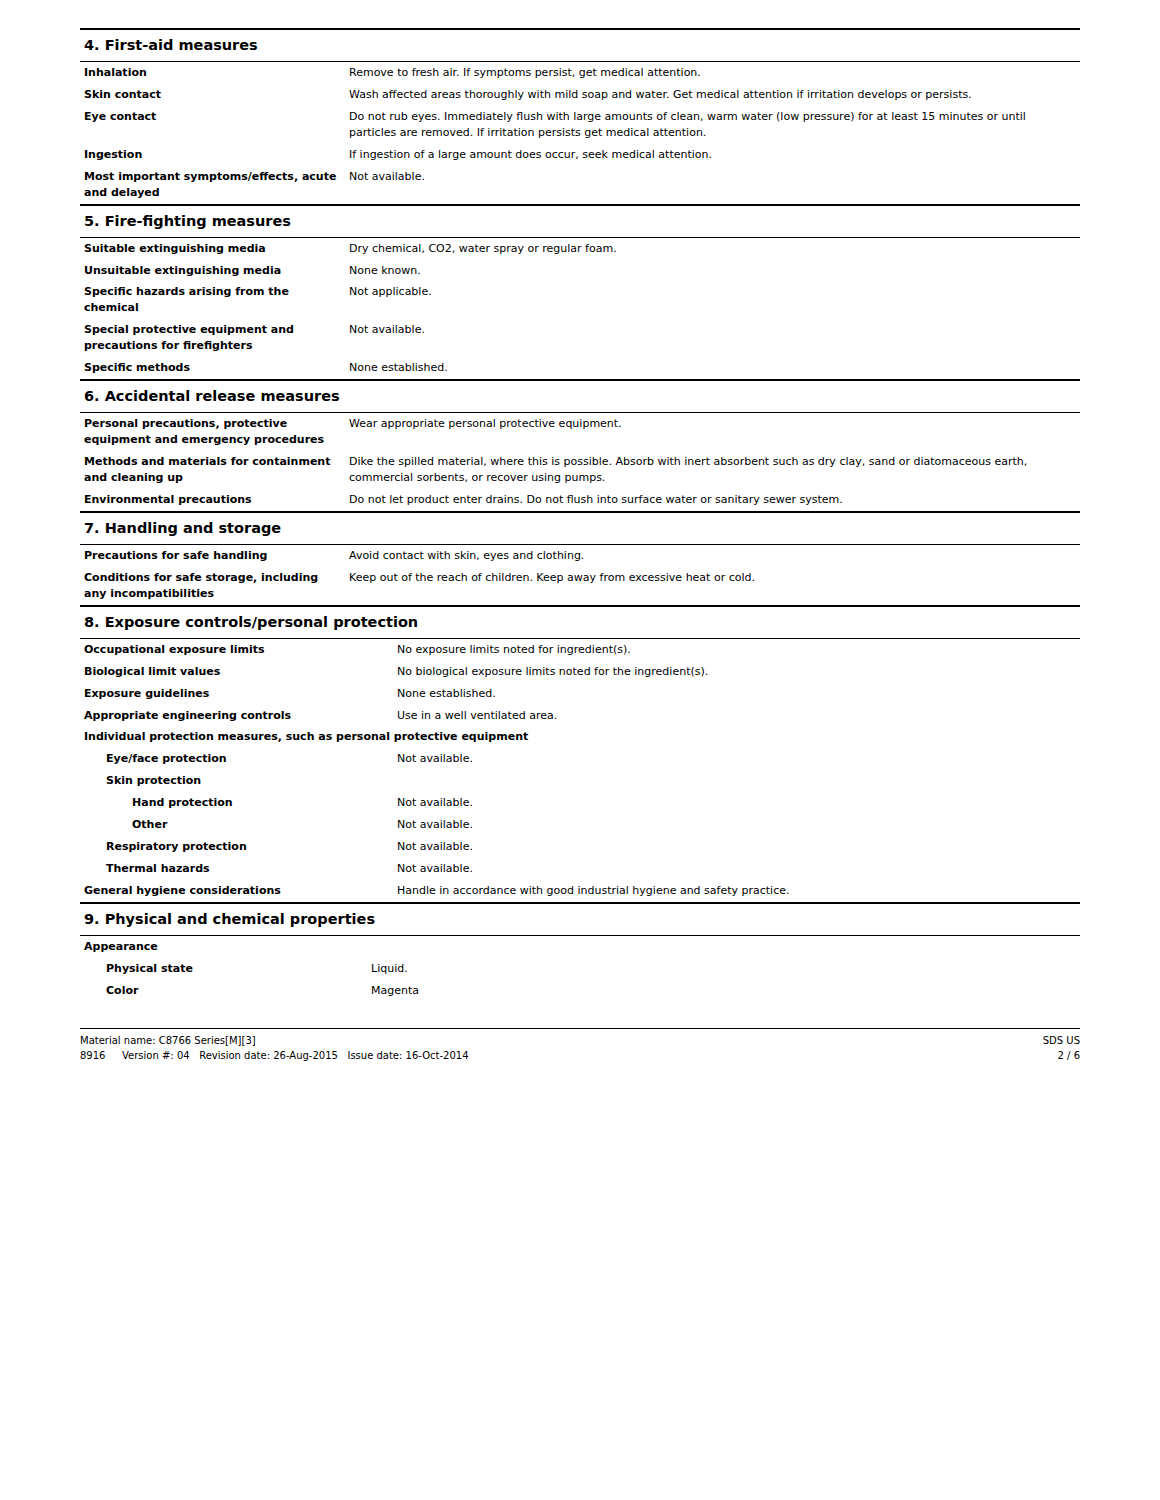4. First-aid measures
| Inhalation | Remove to fresh air. If symptoms persist, get medical attention. |
| Skin contact | Wash affected areas thoroughly with mild soap and water. Get medical attention if irritation develops or persists. |
| Eye contact | Do not rub eyes. Immediately flush with large amounts of clean, warm water (low pressure) for at least 15 minutes or until particles are removed. If irritation persists get medical attention. |
| Ingestion | If ingestion of a large amount does occur, seek medical attention. |
| Most important symptoms/effects, acute and delayed | Not available. |
5. Fire-fighting measures
| Suitable extinguishing media | Dry chemical, CO2, water spray or regular foam. |
| Unsuitable extinguishing media | None known. |
| Specific hazards arising from the chemical | Not applicable. |
| Special protective equipment and precautions for firefighters | Not available. |
| Specific methods | None established. |
6. Accidental release measures
| Personal precautions, protective equipment and emergency procedures | Wear appropriate personal protective equipment. |
| Methods and materials for containment and cleaning up | Dike the spilled material, where this is possible. Absorb with inert absorbent such as dry clay, sand or diatomaceous earth, commercial sorbents, or recover using pumps. |
| Environmental precautions | Do not let product enter drains. Do not flush into surface water or sanitary sewer system. |
7. Handling and storage
| Precautions for safe handling | Avoid contact with skin, eyes and clothing. |
| Conditions for safe storage, including any incompatibilities | Keep out of the reach of children. Keep away from excessive heat or cold. |
8. Exposure controls/personal protection
| Occupational exposure limits | No exposure limits noted for ingredient(s). |
| Biological limit values | No biological exposure limits noted for the ingredient(s). |
| Exposure guidelines | None established. |
| Appropriate engineering controls | Use in a well ventilated area. |
| Individual protection measures, such as personal protective equipment |
| Eye/face protection | Not available. |
| Skin protection | |
| Hand protection | Not available. |
| Other | Not available. |
| Respiratory protection | Not available. |
| Thermal hazards | Not available. |
| General hygiene considerations | Handle in accordance with good industrial hygiene and safety practice. |
9. Physical and chemical properties
| Appearance |
| Physical state | Liquid. |
| Color | Magenta |
Material name: C8766 Series[M][3]
8916 Version #: 04 Revision date: 26-Aug-2015 Issue date: 16-Oct-2014
SDS US
2 / 6